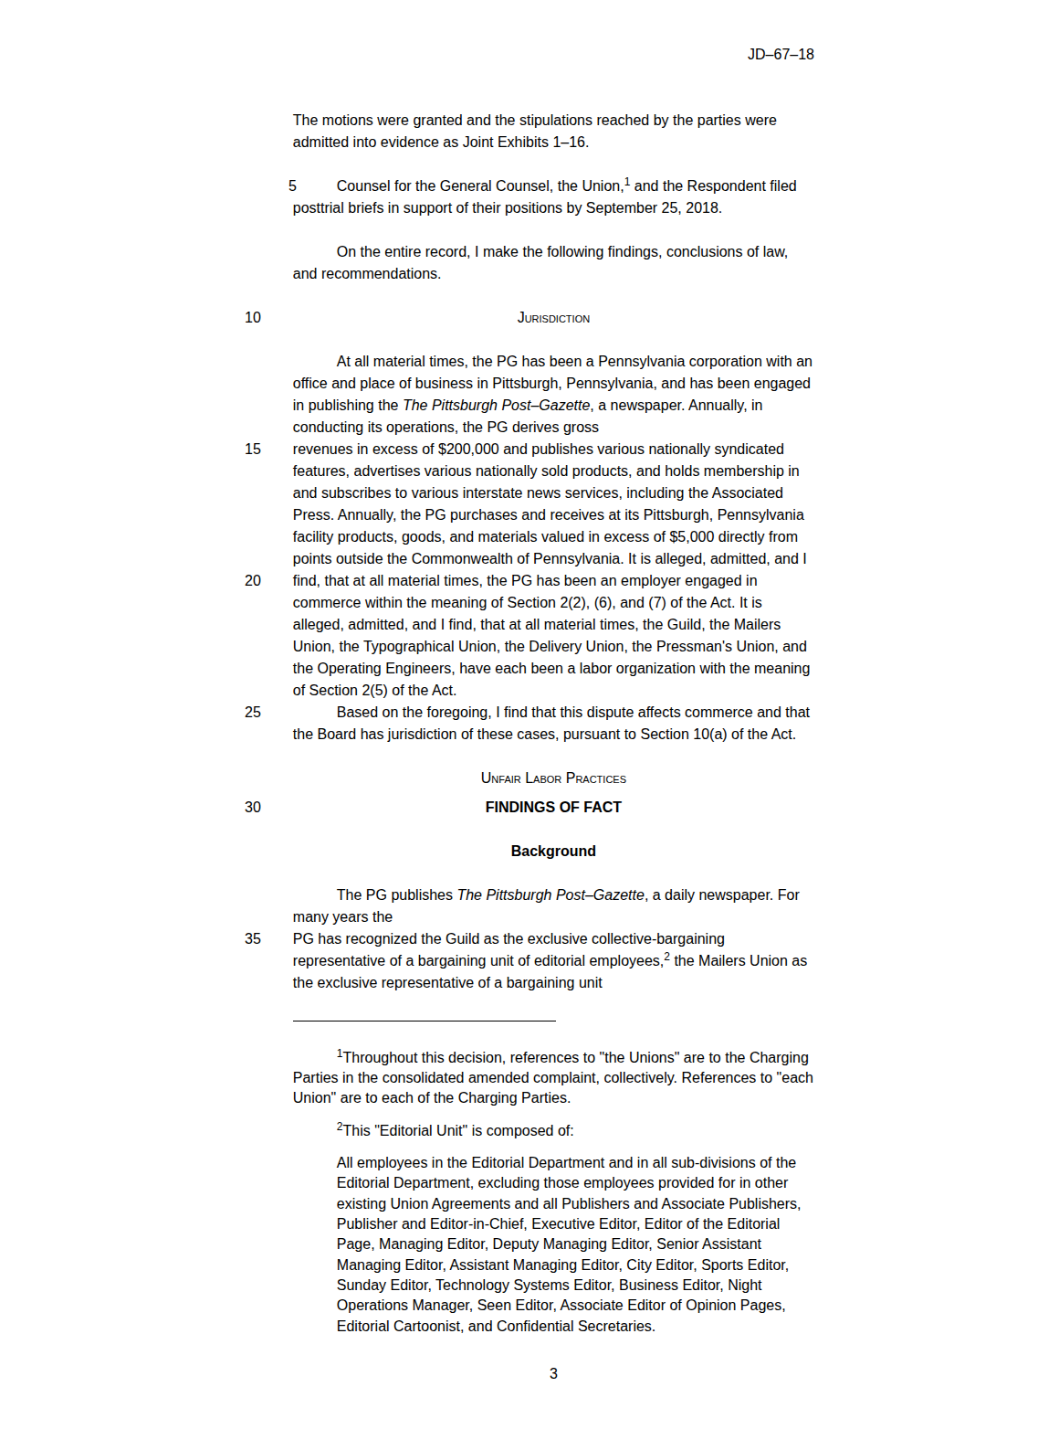JD–67–18
The motions were granted and the stipulations reached by the parties were admitted into evidence as Joint Exhibits 1–16.
5 Counsel for the General Counsel, the Union,1 and the Respondent filed posttrial briefs in support of their positions by September 25, 2018.
On the entire record, I make the following findings, conclusions of law, and recommendations.
10 Jurisdiction
At all material times, the PG has been a Pennsylvania corporation with an office and place of business in Pittsburgh, Pennsylvania, and has been engaged in publishing the The Pittsburgh Post–Gazette, a newspaper. Annually, in conducting its operations, the PG derives gross
15 revenues in excess of $200,000 and publishes various nationally syndicated features, advertises various nationally sold products, and holds membership in and subscribes to various interstate news services, including the Associated Press. Annually, the PG purchases and receives at its Pittsburgh, Pennsylvania facility products, goods, and materials valued in excess of $5,000 directly from points outside the Commonwealth of Pennsylvania. It is alleged, admitted, and I
20 find, that at all material times, the PG has been an employer engaged in commerce within the meaning of Section 2(2), (6), and (7) of the Act. It is alleged, admitted, and I find, that at all material times, the Guild, the Mailers Union, the Typographical Union, the Delivery Union, the Pressman's Union, and the Operating Engineers, have each been a labor organization with the meaning of Section 2(5) of the Act.
25
Based on the foregoing, I find that this dispute affects commerce and that the Board has jurisdiction of these cases, pursuant to Section 10(a) of the Act.
Unfair Labor Practices
30 FINDINGS OF FACT
Background
The PG publishes The Pittsburgh Post–Gazette, a daily newspaper. For many years the
35 PG has recognized the Guild as the exclusive collective-bargaining representative of a bargaining unit of editorial employees,2 the Mailers Union as the exclusive representative of a bargaining unit
1Throughout this decision, references to "the Unions" are to the Charging Parties in the consolidated amended complaint, collectively. References to "each Union" are to each of the Charging Parties.
2This "Editorial Unit" is composed of:
All employees in the Editorial Department and in all sub-divisions of the Editorial Department, excluding those employees provided for in other existing Union Agreements and all Publishers and Associate Publishers, Publisher and Editor-in-Chief, Executive Editor, Editor of the Editorial Page, Managing Editor, Deputy Managing Editor, Senior Assistant Managing Editor, Assistant Managing Editor, City Editor, Sports Editor, Sunday Editor, Technology Systems Editor, Business Editor, Night Operations Manager, Seen Editor, Associate Editor of Opinion Pages, Editorial Cartoonist, and Confidential Secretaries.
3